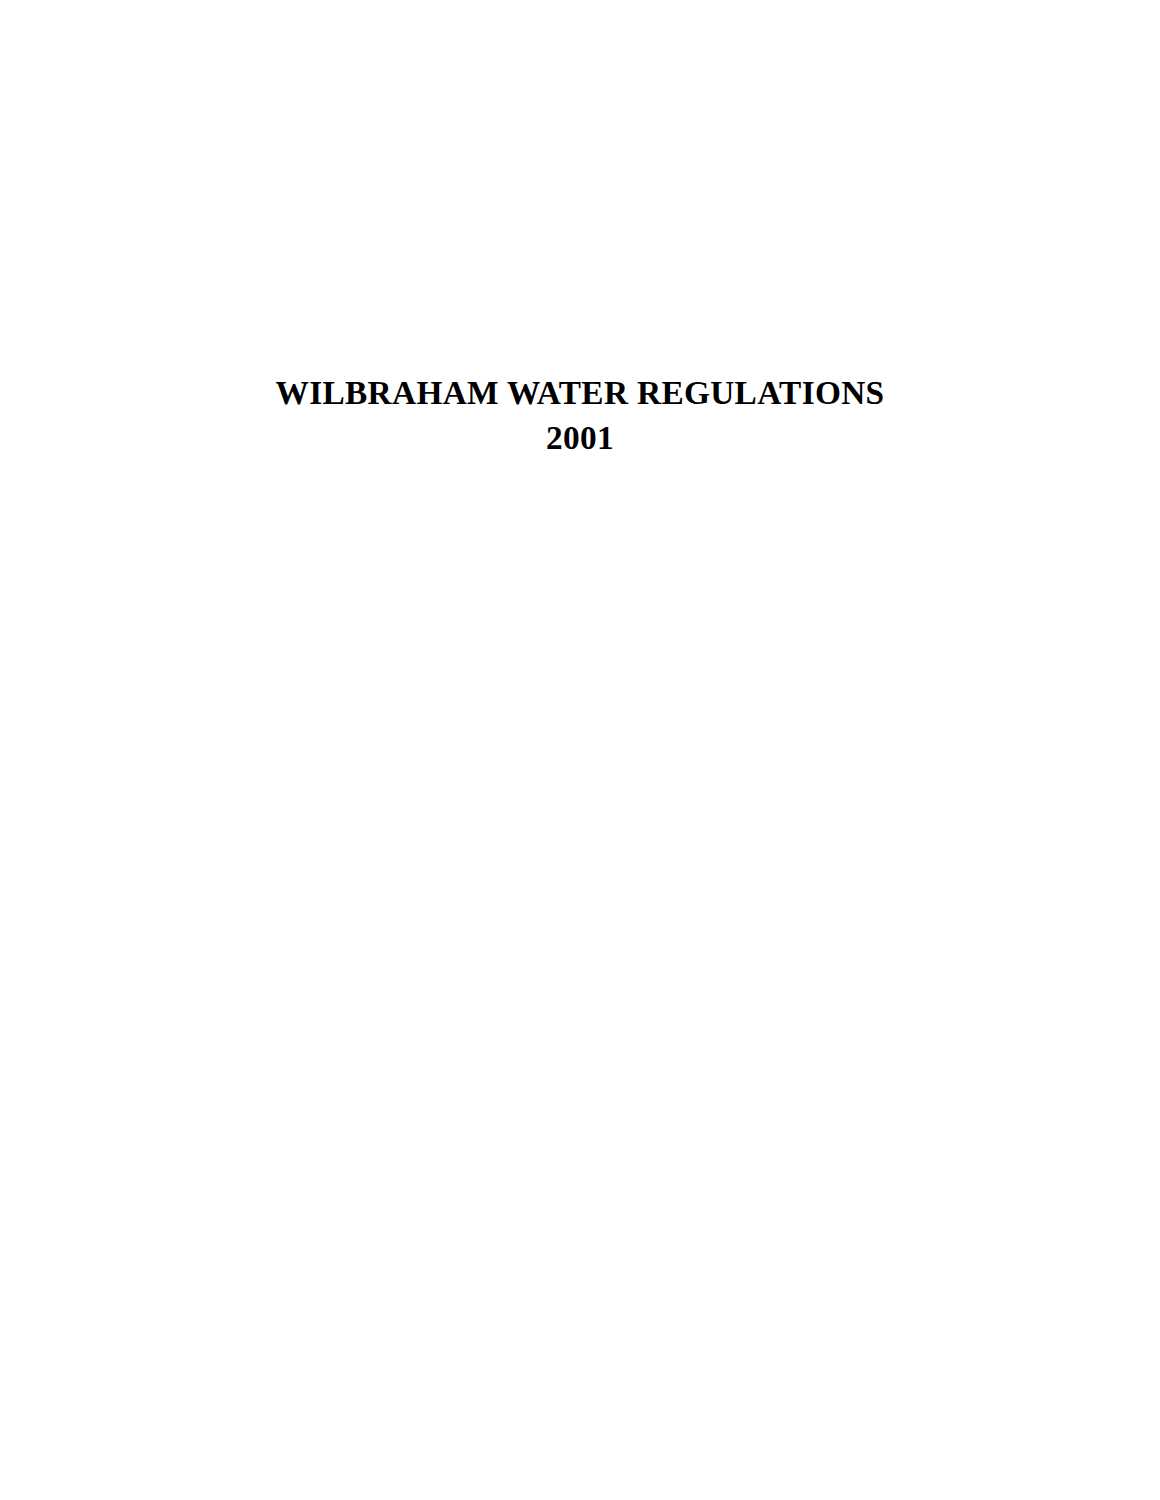WILBRAHAM WATER REGULATIONS 2001